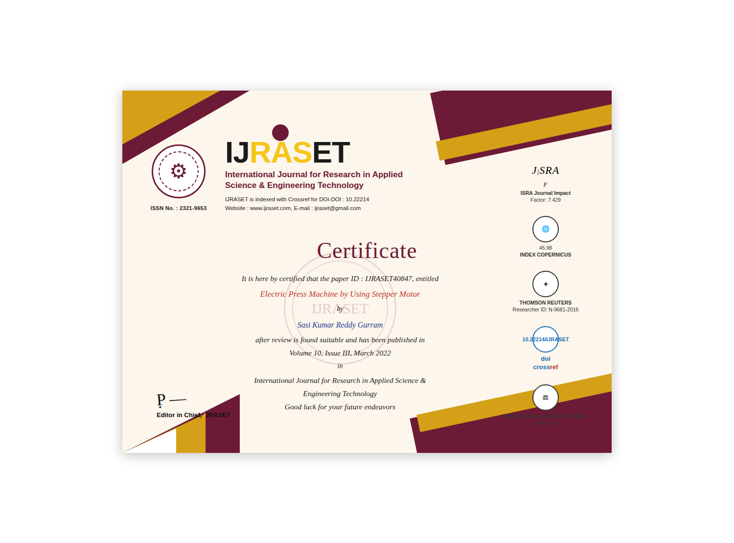⚙
ISSN No. : 2321-9653
IJRAS ET
International Journal for Research in Applied
Science & Engineering Technology
IJRASET is indexed with Crossref for DOI-DOI : 10.22214
Website : www.ijraset.com, E-mail : ijraset@gmail.com
J|SRA
F
ISRA Journal Impact Factor: 7.429
🌐
45.98
INDEX COPERNICUS
✦
THOMSON REUTERSResearcher ID: N-9681-2016
10.22214/IJRASET
doi
crossref
⚖
TOGETHER WE REACH THE GOALSJIF 7.429
Certificate
IJRASET
It is here by certified that the paper ID : IJRASET40847, entitled Electric Press Machine by Using Stepper Motor by Sasi Kumar Reddy Gurram after review is found suitable and has been published in
Volume 10, Issue III, March 2022
in International Journal for Research in Applied Science &
Engineering Technology
Good luck for your future endeavors
P̣̣ —
Editor in Chief, i JRASET